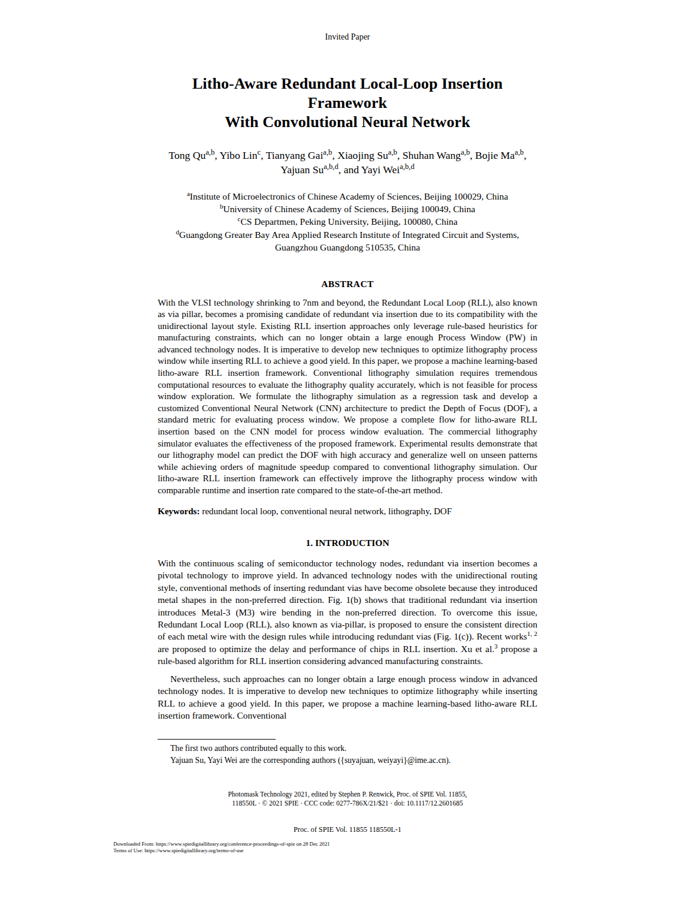Invited Paper
Litho-Aware Redundant Local-Loop Insertion Framework
With Convolutional Neural Network
Tong Qua,b, Yibo Linc, Tianyang Gaia,b, Xiaojing Sua,b, Shuhan Wanga,b, Bojie Maa,b,
Yajuan Sua,b,d, and Yayi Weia,b,d
aInstitute of Microelectronics of Chinese Academy of Sciences, Beijing 100029, China
bUniversity of Chinese Academy of Sciences, Beijing 100049, China
cCS Departmen, Peking University, Beijing, 100080, China
dGuangdong Greater Bay Area Applied Research Institute of Integrated Circuit and Systems,
Guangzhou Guangdong 510535, China
ABSTRACT
With the VLSI technology shrinking to 7nm and beyond, the Redundant Local Loop (RLL), also known as via pillar, becomes a promising candidate of redundant via insertion due to its compatibility with the unidirectional layout style. Existing RLL insertion approaches only leverage rule-based heuristics for manufacturing constraints, which can no longer obtain a large enough Process Window (PW) in advanced technology nodes. It is imperative to develop new techniques to optimize lithography process window while inserting RLL to achieve a good yield. In this paper, we propose a machine learning-based litho-aware RLL insertion framework. Conventional lithography simulation requires tremendous computational resources to evaluate the lithography quality accurately, which is not feasible for process window exploration. We formulate the lithography simulation as a regression task and develop a customized Conventional Neural Network (CNN) architecture to predict the Depth of Focus (DOF), a standard metric for evaluating process window. We propose a complete flow for litho-aware RLL insertion based on the CNN model for process window evaluation. The commercial lithography simulator evaluates the effectiveness of the proposed framework. Experimental results demonstrate that our lithography model can predict the DOF with high accuracy and generalize well on unseen patterns while achieving orders of magnitude speedup compared to conventional lithography simulation. Our litho-aware RLL insertion framework can effectively improve the lithography process window with comparable runtime and insertion rate compared to the state-of-the-art method.
Keywords: redundant local loop, conventional neural network, lithography, DOF
1. INTRODUCTION
With the continuous scaling of semiconductor technology nodes, redundant via insertion becomes a pivotal technology to improve yield. In advanced technology nodes with the unidirectional routing style, conventional methods of inserting redundant vias have become obsolete because they introduced metal shapes in the non-preferred direction. Fig. 1(b) shows that traditional redundant via insertion introduces Metal-3 (M3) wire bending in the non-preferred direction. To overcome this issue, Redundant Local Loop (RLL), also known as via-pillar, is proposed to ensure the consistent direction of each metal wire with the design rules while introducing redundant vias (Fig. 1(c)). Recent works1, 2 are proposed to optimize the delay and performance of chips in RLL insertion. Xu et al.3 propose a rule-based algorithm for RLL insertion considering advanced manufacturing constraints.
Nevertheless, such approaches can no longer obtain a large enough process window in advanced technology nodes. It is imperative to develop new techniques to optimize lithography while inserting RLL to achieve a good yield. In this paper, we propose a machine learning-based litho-aware RLL insertion framework. Conventional
The first two authors contributed equally to this work.
Yajuan Su, Yayi Wei are the corresponding authors ({suyajuan, weiyayi}@ime.ac.cn).
Photomask Technology 2021, edited by Stephen P. Renwick, Proc. of SPIE Vol. 11855,
118550L · © 2021 SPIE · CCC code: 0277-786X/21/$21 · doi: 10.1117/12.2601685
Proc. of SPIE Vol. 11855 118550L-1
Downloaded From: https://www.spiedigitallibrary.org/conference-proceedings-of-spie on 28 Dec 2021
Terms of Use: https://www.spiedigitallibrary.org/terms-of-use